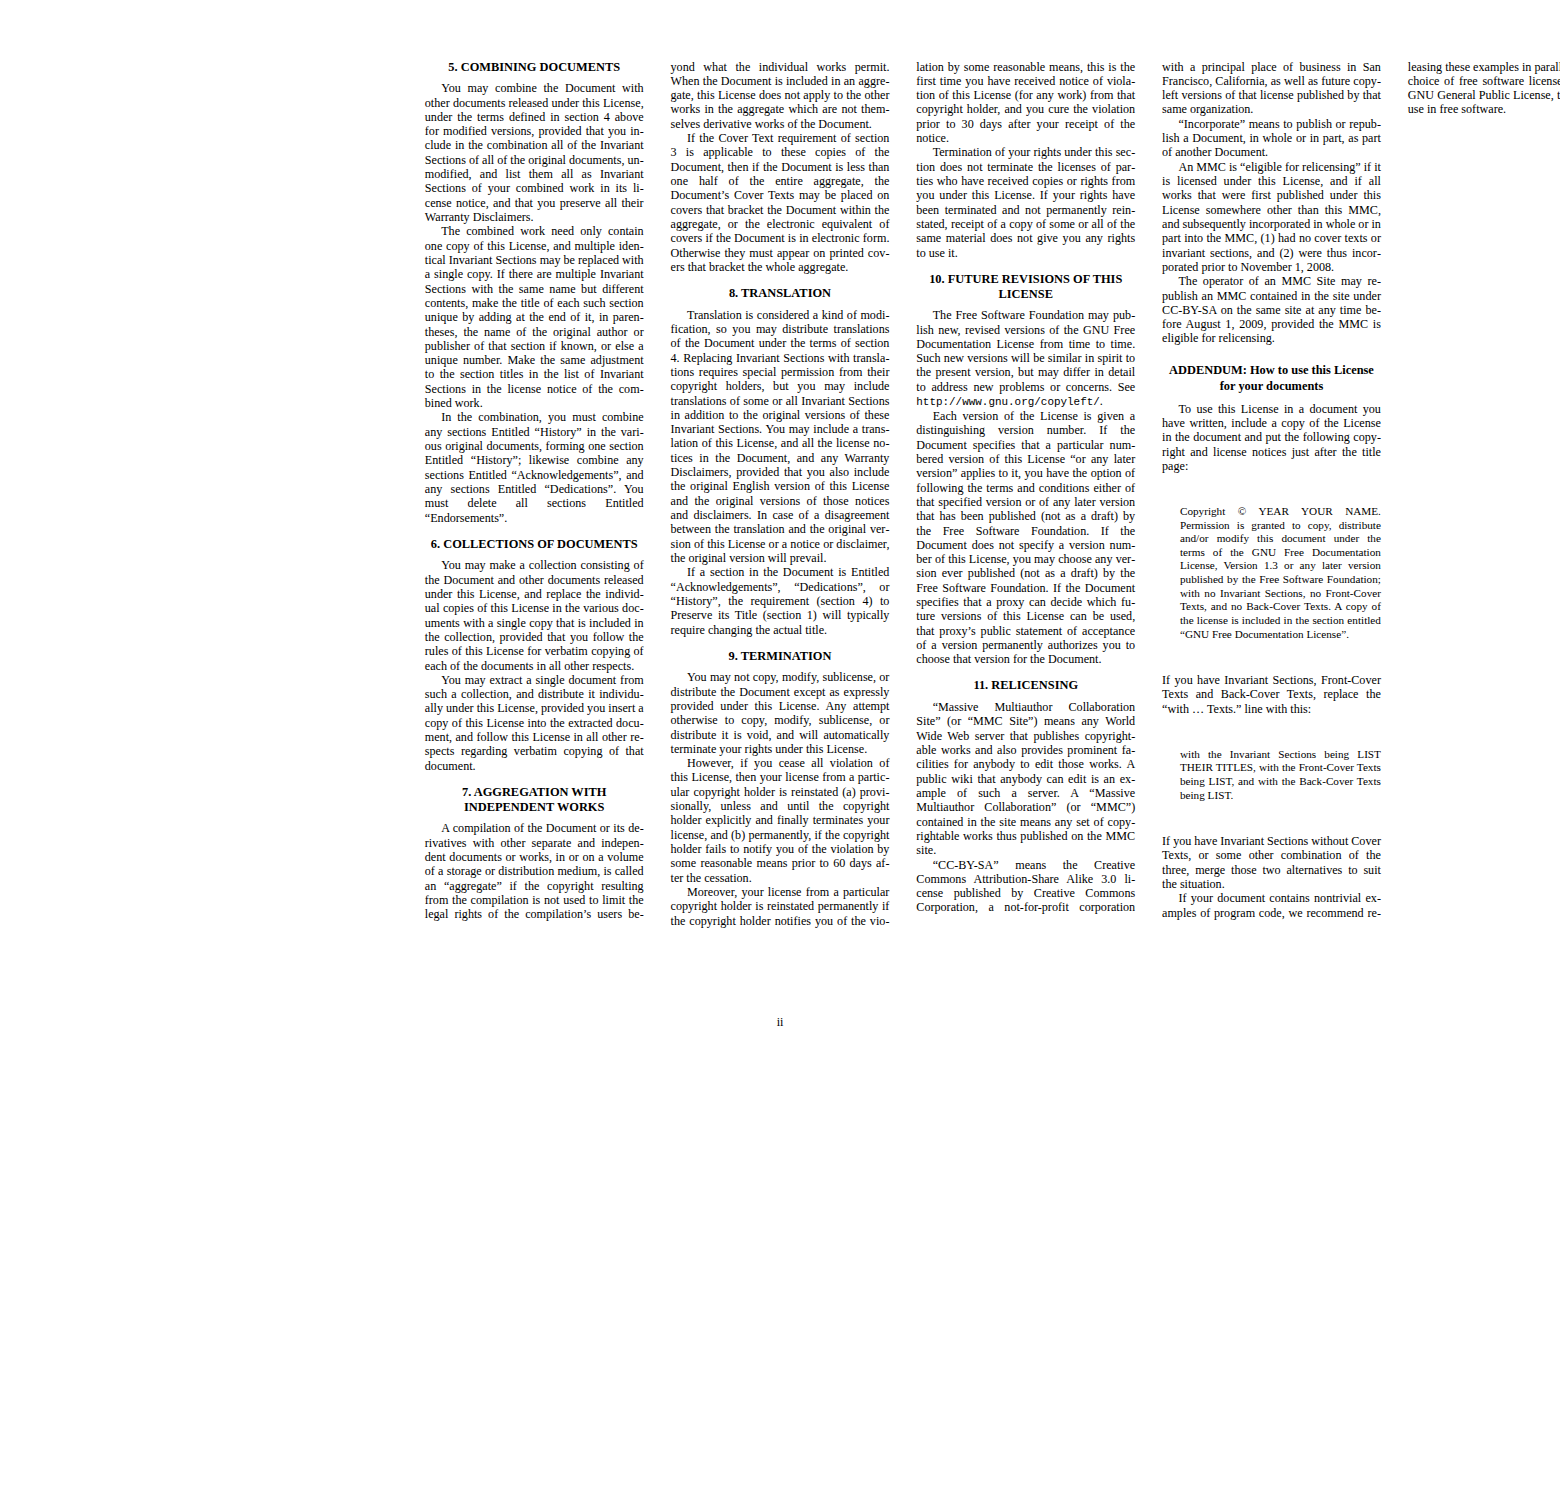5. COMBINING DOCUMENTS
You may combine the Document with other documents released under this License, under the terms defined in section 4 above for modified versions, provided that you include in the combination all of the Invariant Sections of all of the original documents, unmodified, and list them all as Invariant Sections of your combined work in its license notice, and that you preserve all their Warranty Disclaimers.
The combined work need only contain one copy of this License, and multiple identical Invariant Sections may be replaced with a single copy. If there are multiple Invariant Sections with the same name but different contents, make the title of each such section unique by adding at the end of it, in parentheses, the name of the original author or publisher of that section if known, or else a unique number. Make the same adjustment to the section titles in the list of Invariant Sections in the license notice of the combined work.
In the combination, you must combine any sections Entitled “History” in the various original documents, forming one section Entitled “History”; likewise combine any sections Entitled “Acknowledgements”, and any sections Entitled “Dedications”. You must delete all sections Entitled “Endorsements”.
6. COLLECTIONS OF DOCUMENTS
You may make a collection consisting of the Document and other documents released under this License, and replace the individual copies of this License in the various documents with a single copy that is included in the collection, provided that you follow the rules of this License for verbatim copying of each of the documents in all other respects.
You may extract a single document from such a collection, and distribute it individually under this License, provided you insert a copy of this License into the extracted document, and follow this License in all other respects regarding verbatim copying of that document.
7. AGGREGATION WITH INDEPENDENT WORKS
A compilation of the Document or its derivatives with other separate and independent documents or works, in or on a volume of a storage or distribution medium, is called an “aggregate” if the copyright resulting from the compilation is not used to limit the legal rights of the compilation’s users beyond what the individual works permit. When the Document is included in an aggregate, this License does not apply to the other works in the aggregate which are not themselves derivative works of the Document.
If the Cover Text requirement of section 3 is applicable to these copies of the Document, then if the Document is less than one half of the entire aggregate, the Document’s Cover Texts may be placed on covers that bracket the Document within the aggregate, or the electronic equivalent of covers if the Document is in electronic form. Otherwise they must appear on printed covers that bracket the whole aggregate.
8. TRANSLATION
Translation is considered a kind of modification, so you may distribute translations of the Document under the terms of section 4. Replacing Invariant Sections with translations requires special permission from their copyright holders, but you may include translations of some or all Invariant Sections in addition to the original versions of these Invariant Sections. You may include a translation of this License, and all the license notices in the Document, and any Warranty Disclaimers, provided that you also include the original English version of this License and the original versions of those notices and disclaimers. In case of a disagreement between the translation and the original version of this License or a notice or disclaimer, the original version will prevail.
If a section in the Document is Entitled “Acknowledgements”, “Dedications”, or “History”, the requirement (section 4) to Preserve its Title (section 1) will typically require changing the actual title.
9. TERMINATION
You may not copy, modify, sublicense, or distribute the Document except as expressly provided under this License. Any attempt otherwise to copy, modify, sublicense, or distribute it is void, and will automatically terminate your rights under this License.
However, if you cease all violation of this License, then your license from a particular copyright holder is reinstated (a) provisionally, unless and until the copyright holder explicitly and finally terminates your license, and (b) permanently, if the copyright holder fails to notify you of the violation by some reasonable means prior to 60 days after the cessation.
Moreover, your license from a particular copyright holder is reinstated permanently if the copyright holder notifies you of the violation by some reasonable means, this is the first time you have received notice of violation of this License (for any work) from that copyright holder, and you cure the violation prior to 30 days after your receipt of the notice.
Termination of your rights under this section does not terminate the licenses of parties who have received copies or rights from you under this License. If your rights have been terminated and not permanently reinstated, receipt of a copy of some or all of the same material does not give you any rights to use it.
10. FUTURE REVISIONS OF THIS LICENSE
The Free Software Foundation may publish new, revised versions of the GNU Free Documentation License from time to time. Such new versions will be similar in spirit to the present version, but may differ in detail to address new problems or concerns. See http://www.gnu.org/copyleft/.
Each version of the License is given a distinguishing version number. If the Document specifies that a particular numbered version of this License “or any later version” applies to it, you have the option of following the terms and conditions either of that specified version or of any later version that has been published (not as a draft) by the Free Software Foundation. If the Document does not specify a version number of this License, you may choose any version ever published (not as a draft) by the Free Software Foundation. If the Document specifies that a proxy can decide which future versions of this License can be used, that proxy’s public statement of acceptance of a version permanently authorizes you to choose that version for the Document.
11. RELICENSING
“Massive Multiauthor Collaboration Site” (or “MMC Site”) means any World Wide Web server that publishes copyrightable works and also provides prominent facilities for anybody to edit those works. A public wiki that anybody can edit is an example of such a server. A “Massive Multiauthor Collaboration” (or “MMC”) contained in the site means any set of copyrightable works thus published on the MMC site.
“CC-BY-SA” means the Creative Commons Attribution-Share Alike 3.0 license published by Creative Commons Corporation, a not-for-profit corporation with a principal place of business in San Francisco, California, as well as future copyleft versions of that license published by that same organization.
“Incorporate” means to publish or republish a Document, in whole or in part, as part of another Document.
An MMC is “eligible for relicensing” if it is licensed under this License, and if all works that were first published under this License somewhere other than this MMC, and subsequently incorporated in whole or in part into the MMC, (1) had no cover texts or invariant sections, and (2) were thus incorporated prior to November 1, 2008.
The operator of an MMC Site may republish an MMC contained in the site under CC-BY-SA on the same site at any time before August 1, 2009, provided the MMC is eligible for relicensing.
ADDENDUM: How to use this License for your documents
To use this License in a document you have written, include a copy of the License in the document and put the following copyright and license notices just after the title page:
Copyright © YEAR YOUR NAME. Permission is granted to copy, distribute and/or modify this document under the terms of the GNU Free Documentation License, Version 1.3 or any later version published by the Free Software Foundation; with no Invariant Sections, no Front-Cover Texts, and no Back-Cover Texts. A copy of the license is included in the section entitled “GNU Free Documentation License”.
If you have Invariant Sections, Front-Cover Texts and Back-Cover Texts, replace the “with … Texts.” line with this:
with the Invariant Sections being LIST THEIR TITLES, with the Front-Cover Texts being LIST, and with the Back-Cover Texts being LIST.
If you have Invariant Sections without Cover Texts, or some other combination of the three, merge those two alternatives to suit the situation.
If your document contains nontrivial examples of program code, we recommend releasing these examples in parallel under your choice of free software license, such as the GNU General Public License, to permit their use in free software.
ii